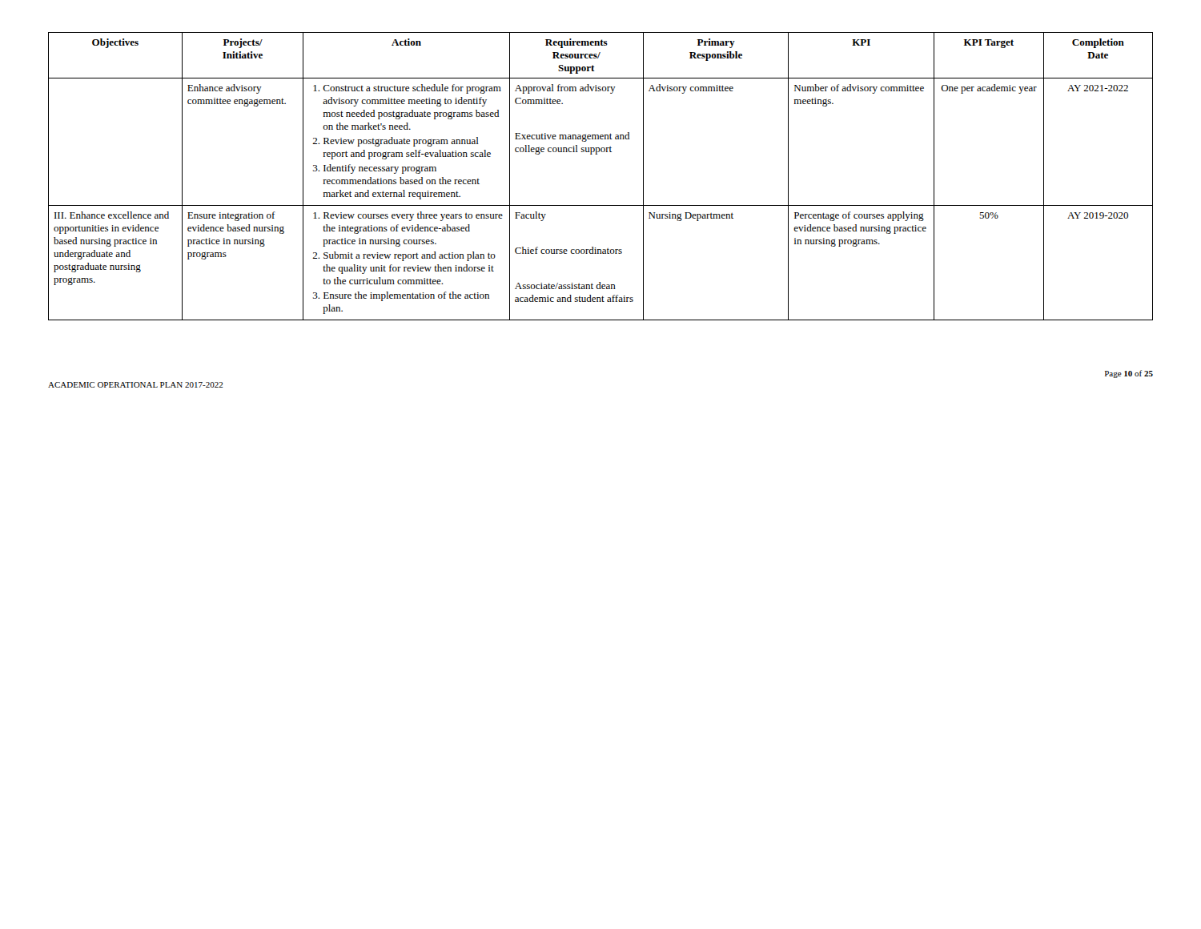| Objectives | Projects/ Initiative | Action | Requirements Resources/ Support | Primary Responsible | KPI | KPI Target | Completion Date |
| --- | --- | --- | --- | --- | --- | --- | --- |
| | Enhance advisory committee engagement. | Construct a structure schedule for program advisory committee meeting to identify most needed postgraduate programs based on the market's need. Review postgraduate program annual report and program self-evaluation scale Identify necessary program recommendations based on the recent market and external requirement. | Approval from advisory Committee. Executive management and college council support | Advisory committee | Number of advisory committee meetings. | One per academic year | AY 2021-2022 |
| III. Enhance excellence and opportunities in evidence based nursing practice in undergraduate and postgraduate nursing programs. | Ensure integration of evidence based nursing practice in nursing programs | Review courses every three years to ensure the integrations of evidence-abased practice in nursing courses. Submit a review report and action plan to the quality unit for review then indorse it to the curriculum committee. Ensure the implementation of the action plan. | Faculty Chief course coordinators Associate/assistant dean academic and student affairs | Nursing Department | Percentage of courses applying evidence based nursing practice in nursing programs. | 50% | AY 2019-2020 |
Page 10 of 25
ACADEMIC OPERATIONAL PLAN 2017-2022